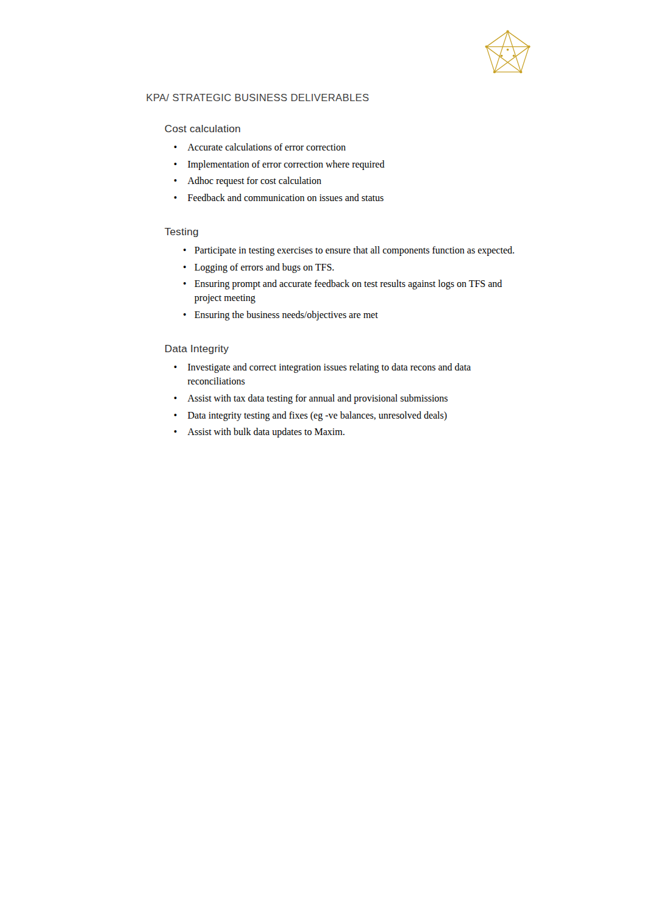KPA/ STRATEGIC BUSINESS DELIVERABLES
Cost calculation
Accurate calculations of error correction
Implementation of error correction where required
Adhoc request for cost calculation
Feedback and communication on issues and status
Testing
Participate in testing exercises to ensure that all components function as expected.
Logging of errors and bugs on TFS.
Ensuring prompt and accurate feedback on test results against logs on TFS and project meeting
Ensuring the business needs/objectives are met
Data Integrity
Investigate and correct integration issues relating to data recons and data reconciliations
Assist with tax data testing for annual and provisional submissions
Data integrity testing and fixes (eg -ve balances, unresolved deals)
Assist with bulk data updates to Maxim.